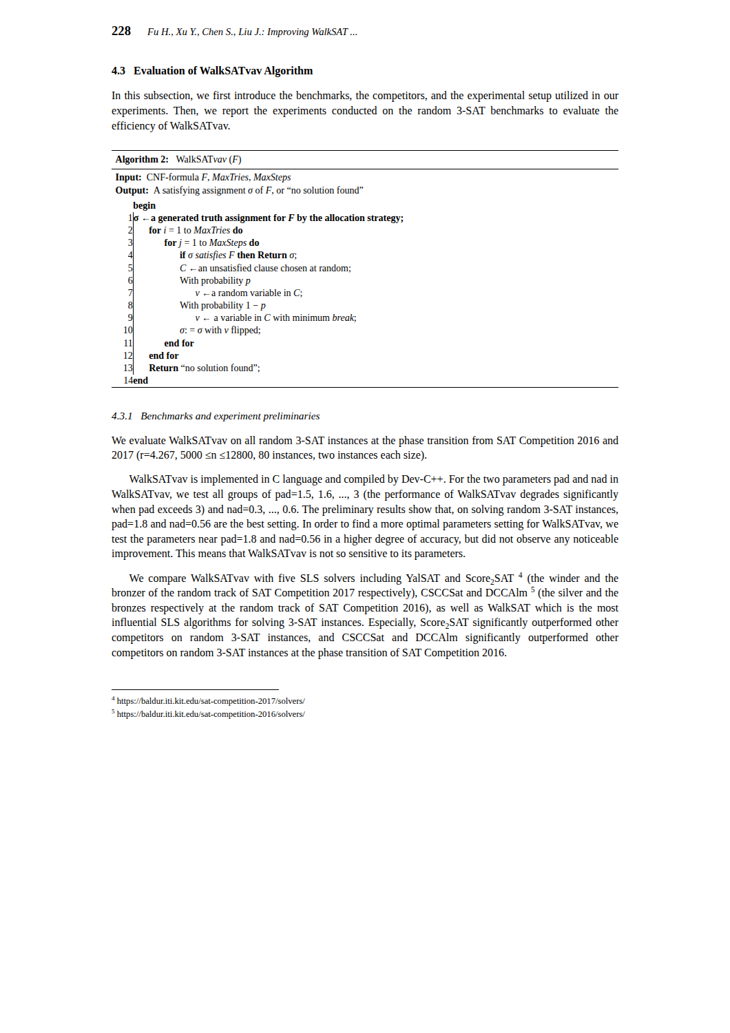228 Fu H., Xu Y., Chen S., Liu J.: Improving WalkSAT ...
4.3 Evaluation of WalkSATvav Algorithm
In this subsection, we first introduce the benchmarks, the competitors, and the experimental setup utilized in our experiments. Then, we report the experiments conducted on the random 3-SAT benchmarks to evaluate the efficiency of WalkSATvav.
Algorithm 2: WalkSATvav (F)
Input: CNF-formula F, MaxTries, MaxSteps
Output: A satisfying assignment σ of F, or “no solution found”
| | begin |
| 1 | σ ←a generated truth assignment for F by the allocation strategy; |
| 2 | for i = 1 to MaxTries do |
| 3 | for j = 1 to MaxSteps do |
| 4 | if σ satisfies F then Return σ ; |
| 5 | C ←an unsatisfied clause chosen at random; |
| 6 | With probability p |
| 7 | v ←a random variable in C ; |
| 8 | With probability 1 − p |
| 9 | v ← a variable in C with minimum break ; |
| 10 | σ : = σ with v flipped; |
| 11 | end for |
| 12 | end for |
| 13 | Return “no solution found”; |
| 14 | end |
4.3.1 Benchmarks and experiment preliminaries
We evaluate WalkSATvav on all random 3-SAT instances at the phase transition from SAT Competition 2016 and 2017 (r=4.267, 5000 ≤n ≤12800, 80 instances, two instances each size).
WalkSATvav is implemented in C language and compiled by Dev-C++. For the two parameters pad and nad in WalkSATvav, we test all groups of pad=1.5, 1.6, ..., 3 (the performance of WalkSATvav degrades significantly when pad exceeds 3) and nad=0.3, ..., 0.6. The preliminary results show that, on solving random 3-SAT instances, pad=1.8 and nad=0.56 are the best setting. In order to find a more optimal parameters setting for WalkSATvav, we test the parameters near pad=1.8 and nad=0.56 in a higher degree of accuracy, but did not observe any noticeable improvement. This means that WalkSATvav is not so sensitive to its parameters.
We compare WalkSATvav with five SLS solvers including YalSAT and Score2SAT 4 (the winder and the bronzer of the random track of SAT Competition 2017 respectively), CSCCSat and DCCAlm 5 (the silver and the bronzes respectively at the random track of SAT Competition 2016), as well as WalkSAT which is the most influential SLS algorithms for solving 3-SAT instances. Especially, Score2SAT significantly outperformed other competitors on random 3-SAT instances, and CSCCSat and DCCAlm significantly outperformed other competitors on random 3-SAT instances at the phase transition of SAT Competition 2016.
4 https://baldur.iti.kit.edu/sat-competition-2017/solvers/
5 https://baldur.iti.kit.edu/sat-competition-2016/solvers/